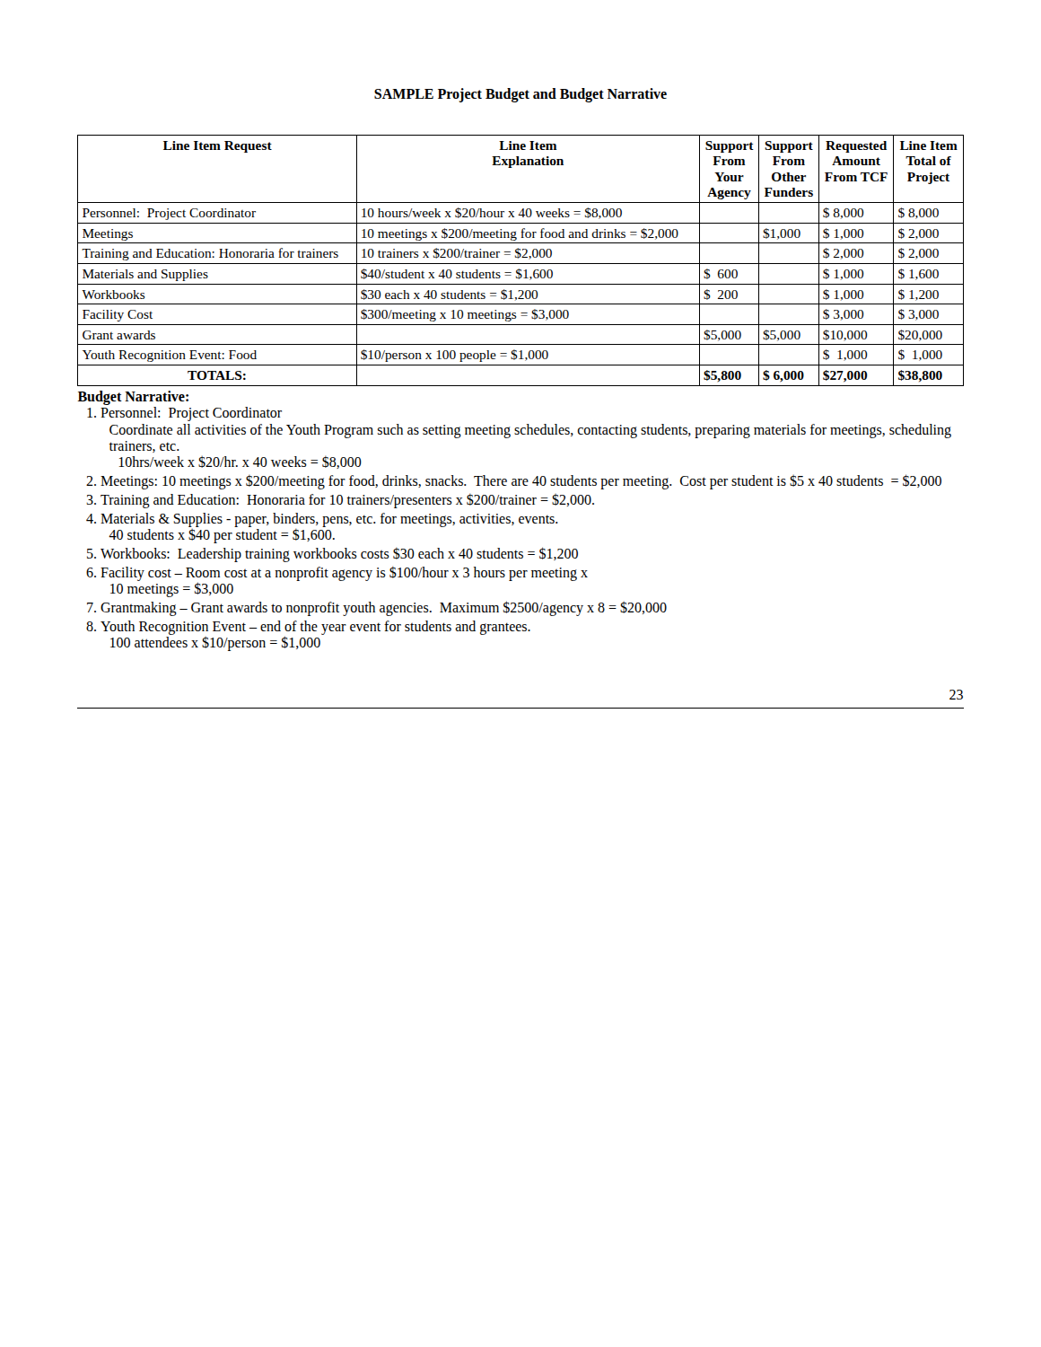SAMPLE Project Budget and Budget Narrative
| Line Item Request | Line Item Explanation | Support From Your Agency | Support From Other Funders | Requested Amount From TCF | Line Item Total of Project |
| --- | --- | --- | --- | --- | --- |
| Personnel: Project Coordinator | 10 hours/week x $20/hour x 40 weeks = $8,000 | | | $ 8,000 | $ 8,000 |
| Meetings | 10 meetings x $200/meeting for food and drinks = $2,000 | | $1,000 | $ 1,000 | $ 2,000 |
| Training and Education: Honoraria for trainers | 10 trainers x $200/trainer = $2,000 | | | $ 2,000 | $ 2,000 |
| Materials and Supplies | $40/student x 40 students = $1,600 | $ 600 | | $ 1,000 | $ 1,600 |
| Workbooks | $30 each x 40 students = $1,200 | $ 200 | | $ 1,000 | $ 1,200 |
| Facility Cost | $300/meeting x 10 meetings = $3,000 | | | $ 3,000 | $ 3,000 |
| Grant awards | | $5,000 | $5,000 | $10,000 | $20,000 |
| Youth Recognition Event: Food | $10/person x 100 people = $1,000 | | | $ 1,000 | $ 1,000 |
| TOTALS: | | $5,800 | $ 6,000 | $27,000 | $38,800 |
Budget Narrative:
Personnel: Project Coordinator Coordinate all activities of the Youth Program such as setting meeting schedules, contacting students, preparing materials for meetings, scheduling trainers, etc. 10hrs/week x $20/hr. x 40 weeks = $8,000
Meetings: 10 meetings x $200/meeting for food, drinks, snacks. There are 40 students per meeting. Cost per student is $5 x 40 students = $2,000
Training and Education: Honoraria for 10 trainers/presenters x $200/trainer = $2,000.
Materials & Supplies - paper, binders, pens, etc. for meetings, activities, events. 40 students x $40 per student = $1,600.
Workbooks: Leadership training workbooks costs $30 each x 40 students = $1,200
Facility cost – Room cost at a nonprofit agency is $100/hour x 3 hours per meeting x 10 meetings = $3,000
Grantmaking – Grant awards to nonprofit youth agencies. Maximum $2500/agency x 8 = $20,000
Youth Recognition Event – end of the year event for students and grantees. 100 attendees x $10/person = $1,000
23